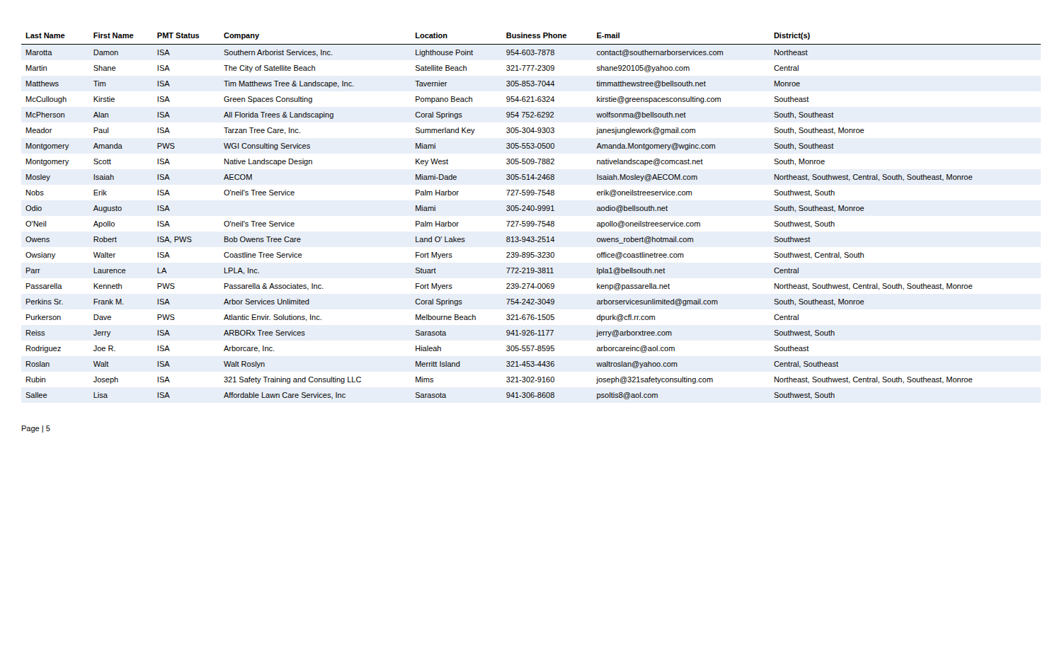| Last Name | First Name | PMT Status | Company | Location | Business Phone | E-mail | District(s) |
| --- | --- | --- | --- | --- | --- | --- | --- |
| Marotta | Damon | ISA | Southern Arborist Services, Inc. | Lighthouse Point | 954-603-7878 | contact@southernarborservices.com | Northeast |
| Martin | Shane | ISA | The City of Satellite Beach | Satellite Beach | 321-777-2309 | shane920105@yahoo.com | Central |
| Matthews | Tim | ISA | Tim Matthews Tree & Landscape, Inc. | Tavernier | 305-853-7044 | timmatthewstree@bellsouth.net | Monroe |
| McCullough | Kirstie | ISA | Green Spaces Consulting | Pompano Beach | 954-621-6324 | kirstie@greenspacesconsulting.com | Southeast |
| McPherson | Alan | ISA | All Florida Trees & Landscaping | Coral Springs | 954 752-6292 | wolfsonma@bellsouth.net | South, Southeast |
| Meador | Paul | ISA | Tarzan Tree Care, Inc. | Summerland Key | 305-304-9303 | janesjunglework@gmail.com | South, Southeast, Monroe |
| Montgomery | Amanda | PWS | WGI Consulting Services | Miami | 305-553-0500 | Amanda.Montgomery@wginc.com | South, Southeast |
| Montgomery | Scott | ISA | Native Landscape Design | Key West | 305-509-7882 | nativelandscape@comcast.net | South, Monroe |
| Mosley | Isaiah | ISA | AECOM | Miami-Dade | 305-514-2468 | Isaiah.Mosley@AECOM.com | Northeast, Southwest, Central, South, Southeast, Monroe |
| Nobs | Erik | ISA | O'neil's Tree Service | Palm Harbor | 727-599-7548 | erik@oneilstreeservice.com | Southwest, South |
| Odio | Augusto | ISA | | Miami | 305-240-9991 | aodio@bellsouth.net | South, Southeast, Monroe |
| O'Neil | Apollo | ISA | O'neil's Tree Service | Palm Harbor | 727-599-7548 | apollo@oneilstreeservice.com | Southwest, South |
| Owens | Robert | ISA, PWS | Bob Owens Tree Care | Land O' Lakes | 813-943-2514 | owens_robert@hotmail.com | Southwest |
| Owsiany | Walter | ISA | Coastline Tree Service | Fort Myers | 239-895-3230 | office@coastlinetree.com | Southwest, Central, South |
| Parr | Laurence | LA | LPLA, Inc. | Stuart | 772-219-3811 | lpla1@bellsouth.net | Central |
| Passarella | Kenneth | PWS | Passarella & Associates, Inc. | Fort Myers | 239-274-0069 | kenp@passarella.net | Northeast, Southwest, Central, South, Southeast, Monroe |
| Perkins Sr. | Frank M. | ISA | Arbor Services Unlimited | Coral Springs | 754-242-3049 | arborservicesunlimited@gmail.com | South, Southeast, Monroe |
| Purkerson | Dave | PWS | Atlantic Envir. Solutions, Inc. | Melbourne Beach | 321-676-1505 | dpurk@cfl.rr.com | Central |
| Reiss | Jerry | ISA | ARBORx Tree Services | Sarasota | 941-926-1177 | jerry@arborxtree.com | Southwest, South |
| Rodriguez | Joe R. | ISA | Arborcare, Inc. | Hialeah | 305-557-8595 | arborcareinc@aol.com | Southeast |
| Roslan | Walt | ISA | Walt Roslyn | Merritt Island | 321-453-4436 | waltroslan@yahoo.com | Central, Southeast |
| Rubin | Joseph | ISA | 321 Safety Training and Consulting LLC | Mims | 321-302-9160 | joseph@321safetyconsulting.com | Northeast, Southwest, Central, South, Southeast, Monroe |
| Sallee | Lisa | ISA | Affordable Lawn Care Services, Inc | Sarasota | 941-306-8608 | psoltis8@aol.com | Southwest, South |
Page | 5